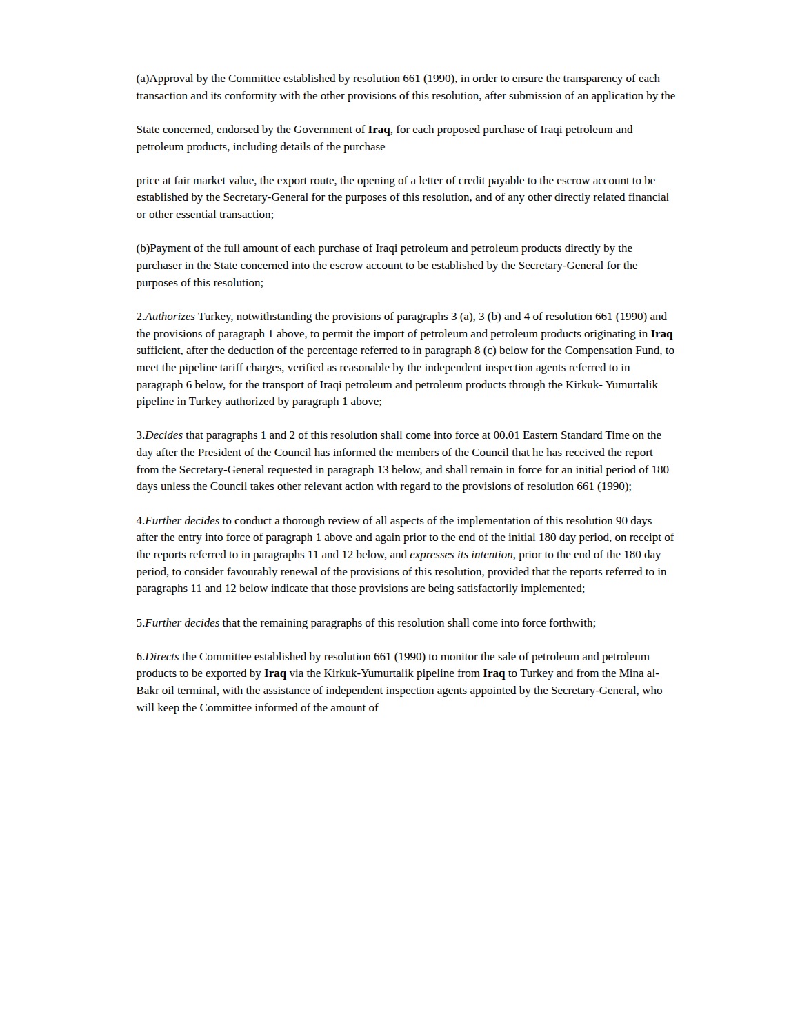(a)Approval by the Committee established by resolution 661 (1990), in order to ensure the transparency of each transaction and its conformity with the other provisions of this resolution, after submission of an application by the
State concerned, endorsed by the Government of Iraq, for each proposed purchase of Iraqi petroleum and petroleum products, including details of the purchase
price at fair market value, the export route, the opening of a letter of credit payable to the escrow account to be established by the Secretary-General for the purposes of this resolution, and of any other directly related financial or other essential transaction;
(b)Payment of the full amount of each purchase of Iraqi petroleum and petroleum products directly by the purchaser in the State concerned into the escrow account to be established by the Secretary-General for the purposes of this resolution;
2.Authorizes Turkey, notwithstanding the provisions of paragraphs 3 (a), 3 (b) and 4 of resolution 661 (1990) and the provisions of paragraph 1 above, to permit the import of petroleum and petroleum products originating in Iraq sufficient, after the deduction of the percentage referred to in paragraph 8 (c) below for the Compensation Fund, to meet the pipeline tariff charges, verified as reasonable by the independent inspection agents referred to in paragraph 6 below, for the transport of Iraqi petroleum and petroleum products through the Kirkuk- Yumurtalik pipeline in Turkey authorized by paragraph 1 above;
3.Decides that paragraphs 1 and 2 of this resolution shall come into force at 00.01 Eastern Standard Time on the day after the President of the Council has informed the members of the Council that he has received the report from the Secretary-General requested in paragraph 13 below, and shall remain in force for an initial period of 180 days unless the Council takes other relevant action with regard to the provisions of resolution 661 (1990);
4.Further decides to conduct a thorough review of all aspects of the implementation of this resolution 90 days after the entry into force of paragraph 1 above and again prior to the end of the initial 180 day period, on receipt of the reports referred to in paragraphs 11 and 12 below, and expresses its intention, prior to the end of the 180 day period, to consider favourably renewal of the provisions of this resolution, provided that the reports referred to in paragraphs 11 and 12 below indicate that those provisions are being satisfactorily implemented;
5.Further decides that the remaining paragraphs of this resolution shall come into force forthwith;
6.Directs the Committee established by resolution 661 (1990) to monitor the sale of petroleum and petroleum products to be exported by Iraq via the Kirkuk-Yumurtalik pipeline from Iraq to Turkey and from the Mina al-Bakr oil terminal, with the assistance of independent inspection agents appointed by the Secretary-General, who will keep the Committee informed of the amount of